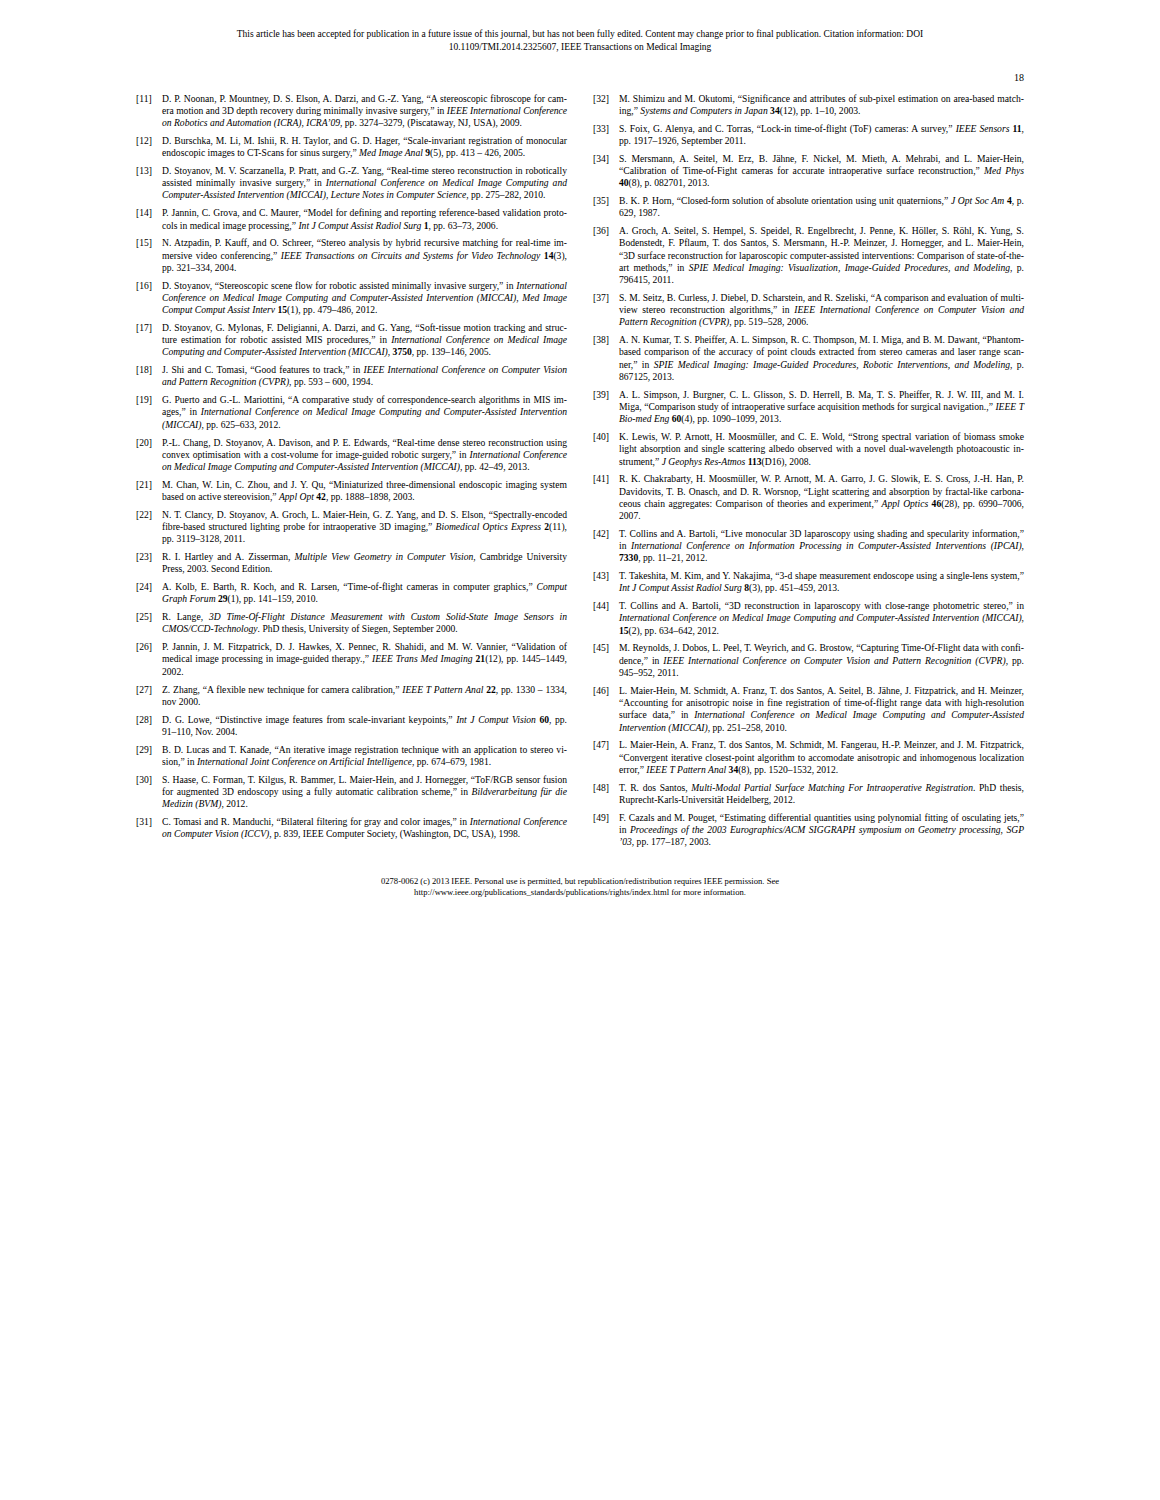This article has been accepted for publication in a future issue of this journal, but has not been fully edited. Content may change prior to final publication. Citation information: DOI
10.1109/TMI.2014.2325607, IEEE Transactions on Medical Imaging
18
[11] D. P. Noonan, P. Mountney, D. S. Elson, A. Darzi, and G.-Z. Yang, “A stereoscopic fibroscope for camera motion and 3D depth recovery during minimally invasive surgery,” in IEEE International Conference on Robotics and Automation (ICRA), ICRA’09, pp. 3274–3279, (Piscataway, NJ, USA), 2009.
[12] D. Burschka, M. Li, M. Ishii, R. H. Taylor, and G. D. Hager, “Scale-invariant registration of monocular endoscopic images to CT-Scans for sinus surgery,” Med Image Anal 9(5), pp. 413 – 426, 2005.
[13] D. Stoyanov, M. V. Scarzanella, P. Pratt, and G.-Z. Yang, “Real-time stereo reconstruction in robotically assisted minimally invasive surgery,” in International Conference on Medical Image Computing and Computer-Assisted Intervention (MICCAI), Lecture Notes in Computer Science, pp. 275–282, 2010.
[14] P. Jannin, C. Grova, and C. Maurer, “Model for defining and reporting reference-based validation protocols in medical image processing,” Int J Comput Assist Radiol Surg 1, pp. 63–73, 2006.
[15] N. Atzpadin, P. Kauff, and O. Schreer, “Stereo analysis by hybrid recursive matching for real-time immersive video conferencing,” IEEE Transactions on Circuits and Systems for Video Technology 14(3), pp. 321–334, 2004.
[16] D. Stoyanov, “Stereoscopic scene flow for robotic assisted minimally invasive surgery,” in International Conference on Medical Image Computing and Computer-Assisted Intervention (MICCAI), Med Image Comput Comput Assist Interv 15(1), pp. 479–486, 2012.
[17] D. Stoyanov, G. Mylonas, F. Deligianni, A. Darzi, and G. Yang, “Soft-tissue motion tracking and structure estimation for robotic assisted MIS procedures,” in International Conference on Medical Image Computing and Computer-Assisted Intervention (MICCAI), 3750, pp. 139–146, 2005.
[18] J. Shi and C. Tomasi, “Good features to track,” in IEEE International Conference on Computer Vision and Pattern Recognition (CVPR), pp. 593 – 600, 1994.
[19] G. Puerto and G.-L. Mariottini, “A comparative study of correspondence-search algorithms in MIS images,” in International Conference on Medical Image Computing and Computer-Assisted Intervention (MICCAI), pp. 625–633, 2012.
[20] P.-L. Chang, D. Stoyanov, A. Davison, and P. E. Edwards, “Real-time dense stereo reconstruction using convex optimisation with a cost-volume for image-guided robotic surgery,” in International Conference on Medical Image Computing and Computer-Assisted Intervention (MICCAI), pp. 42–49, 2013.
[21] M. Chan, W. Lin, C. Zhou, and J. Y. Qu, “Miniaturized three-dimensional endoscopic imaging system based on active stereovision,” Appl Opt 42, pp. 1888–1898, 2003.
[22] N. T. Clancy, D. Stoyanov, A. Groch, L. Maier-Hein, G. Z. Yang, and D. S. Elson, “Spectrally-encoded fibre-based structured lighting probe for intraoperative 3D imaging,” Biomedical Optics Express 2(11), pp. 3119–3128, 2011.
[23] R. I. Hartley and A. Zisserman, Multiple View Geometry in Computer Vision, Cambridge University Press, 2003. Second Edition.
[24] A. Kolb, E. Barth, R. Koch, and R. Larsen, “Time-of-flight cameras in computer graphics,” Comput Graph Forum 29(1), pp. 141–159, 2010.
[25] R. Lange, 3D Time-Of-Flight Distance Measurement with Custom Solid-State Image Sensors in CMOS/CCD-Technology. PhD thesis, University of Siegen, September 2000.
[26] P. Jannin, J. M. Fitzpatrick, D. J. Hawkes, X. Pennec, R. Shahidi, and M. W. Vannier, “Validation of medical image processing in image-guided therapy.,” IEEE Trans Med Imaging 21(12), pp. 1445–1449, 2002.
[27] Z. Zhang, “A flexible new technique for camera calibration,” IEEE T Pattern Anal 22, pp. 1330 – 1334, nov 2000.
[28] D. G. Lowe, “Distinctive image features from scale-invariant keypoints,” Int J Comput Vision 60, pp. 91–110, Nov. 2004.
[29] B. D. Lucas and T. Kanade, “An iterative image registration technique with an application to stereo vision,” in International Joint Conference on Artificial Intelligence, pp. 674–679, 1981.
[30] S. Haase, C. Forman, T. Kilgus, R. Bammer, L. Maier-Hein, and J. Hornegger, “ToF/RGB sensor fusion for augmented 3D endoscopy using a fully automatic calibration scheme,” in Bildverarbeitung für die Medizin (BVM), 2012.
[31] C. Tomasi and R. Manduchi, “Bilateral filtering for gray and color images,” in International Conference on Computer Vision (ICCV), p. 839, IEEE Computer Society, (Washington, DC, USA), 1998.
[32] M. Shimizu and M. Okutomi, “Significance and attributes of sub-pixel estimation on area-based matching,” Systems and Computers in Japan 34(12), pp. 1–10, 2003.
[33] S. Foix, G. Alenya, and C. Torras, “Lock-in time-of-flight (ToF) cameras: A survey,” IEEE Sensors 11, pp. 1917–1926, September 2011.
[34] S. Mersmann, A. Seitel, M. Erz, B. Jähne, F. Nickel, M. Mieth, A. Mehrabi, and L. Maier-Hein, “Calibration of Time-of-Fight cameras for accurate intraoperative surface reconstruction,” Med Phys 40(8), p. 082701, 2013.
[35] B. K. P. Horn, “Closed-form solution of absolute orientation using unit quaternions,” J Opt Soc Am 4, p. 629, 1987.
[36] A. Groch, A. Seitel, S. Hempel, S. Speidel, R. Engelbrecht, J. Penne, K. Höller, S. Röhl, K. Yung, S. Bodenstedt, F. Pflaum, T. dos Santos, S. Mersmann, H.-P. Meinzer, J. Hornegger, and L. Maier-Hein, “3D surface reconstruction for laparoscopic computer-assisted interventions: Comparison of state-of-the-art methods,” in SPIE Medical Imaging: Visualization, Image-Guided Procedures, and Modeling, p. 796415, 2011.
[37] S. M. Seitz, B. Curless, J. Diebel, D. Scharstein, and R. Szeliski, “A comparison and evaluation of multi-view stereo reconstruction algorithms,” in IEEE International Conference on Computer Vision and Pattern Recognition (CVPR), pp. 519–528, 2006.
[38] A. N. Kumar, T. S. Pheiffer, A. L. Simpson, R. C. Thompson, M. I. Miga, and B. M. Dawant, “Phantom-based comparison of the accuracy of point clouds extracted from stereo cameras and laser range scanner,” in SPIE Medical Imaging: Image-Guided Procedures, Robotic Interventions, and Modeling, p. 867125, 2013.
[39] A. L. Simpson, J. Burgner, C. L. Glisson, S. D. Herrell, B. Ma, T. S. Pheiffer, R. J. W. III, and M. I. Miga, “Comparison study of intraoperative surface acquisition methods for surgical navigation.,” IEEE T Bio-med Eng 60(4), pp. 1090–1099, 2013.
[40] K. Lewis, W. P. Arnott, H. Moosmüller, and C. E. Wold, “Strong spectral variation of biomass smoke light absorption and single scattering albedo observed with a novel dual-wavelength photoacoustic instrument,” J Geophys Res-Atmos 113(D16), 2008.
[41] R. K. Chakrabarty, H. Moosmüller, W. P. Arnott, M. A. Garro, J. G. Slowik, E. S. Cross, J.-H. Han, P. Davidovits, T. B. Onasch, and D. R. Worsnop, “Light scattering and absorption by fractal-like carbonaceous chain aggregates: Comparison of theories and experiment,” Appl Optics 46(28), pp. 6990–7006, 2007.
[42] T. Collins and A. Bartoli, “Live monocular 3D laparoscopy using shading and specularity information,” in International Conference on Information Processing in Computer-Assisted Interventions (IPCAI), 7330, pp. 11–21, 2012.
[43] T. Takeshita, M. Kim, and Y. Nakajima, “3-d shape measurement endoscope using a single-lens system,” Int J Comput Assist Radiol Surg 8(3), pp. 451–459, 2013.
[44] T. Collins and A. Bartoli, “3D reconstruction in laparoscopy with close-range photometric stereo,” in International Conference on Medical Image Computing and Computer-Assisted Intervention (MICCAI), 15(2), pp. 634–642, 2012.
[45] M. Reynolds, J. Dobos, L. Peel, T. Weyrich, and G. Brostow, “Capturing Time-Of-Flight data with confidence,” in IEEE International Conference on Computer Vision and Pattern Recognition (CVPR), pp. 945–952, 2011.
[46] L. Maier-Hein, M. Schmidt, A. Franz, T. dos Santos, A. Seitel, B. Jähne, J. Fitzpatrick, and H. Meinzer, “Accounting for anisotropic noise in fine registration of time-of-flight range data with high-resolution surface data,” in International Conference on Medical Image Computing and Computer-Assisted Intervention (MICCAI), pp. 251–258, 2010.
[47] L. Maier-Hein, A. Franz, T. dos Santos, M. Schmidt, M. Fangerau, H.-P. Meinzer, and J. M. Fitzpatrick, “Convergent iterative closest-point algorithm to accomodate anisotropic and inhomogenous localization error,” IEEE T Pattern Anal 34(8), pp. 1520–1532, 2012.
[48] T. R. dos Santos, Multi-Modal Partial Surface Matching For Intraoperative Registration. PhD thesis, Ruprecht-Karls-Universität Heidelberg, 2012.
[49] F. Cazals and M. Pouget, “Estimating differential quantities using polynomial fitting of osculating jets,” in Proceedings of the 2003 Eurographics/ACM SIGGRAPH symposium on Geometry processing, SGP ’03, pp. 177–187, 2003.
0278-0062 (c) 2013 IEEE. Personal use is permitted, but republication/redistribution requires IEEE permission. See
http://www.ieee.org/publications_standards/publications/rights/index.html for more information.